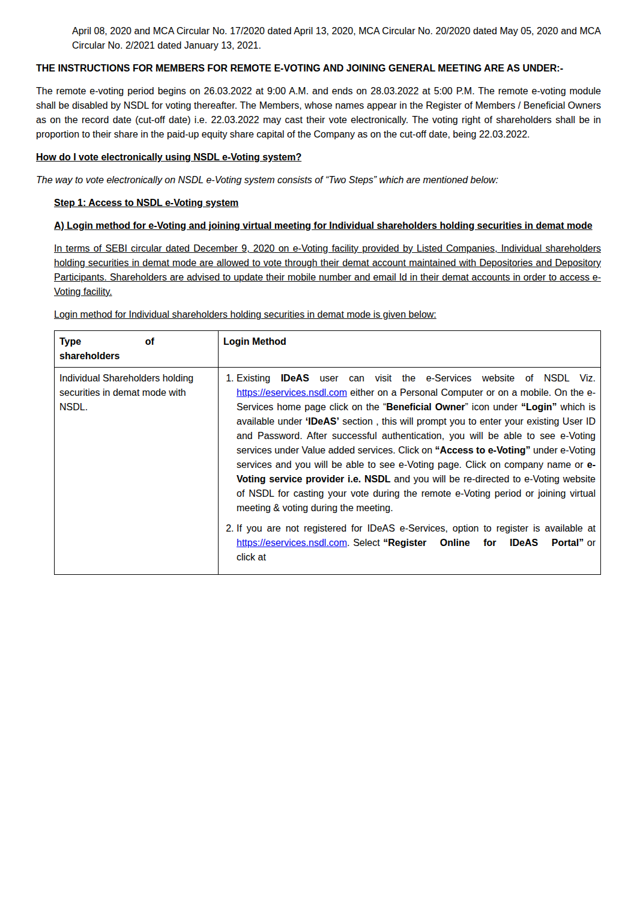April 08, 2020 and MCA Circular No. 17/2020 dated April 13, 2020, MCA Circular No. 20/2020 dated May 05, 2020 and MCA Circular No. 2/2021 dated January 13, 2021.
THE INSTRUCTIONS FOR MEMBERS FOR REMOTE E-VOTING AND JOINING GENERAL MEETING ARE AS UNDER:-
The remote e-voting period begins on 26.03.2022 at 9:00 A.M. and ends on 28.03.2022 at 5:00 P.M. The remote e-voting module shall be disabled by NSDL for voting thereafter. The Members, whose names appear in the Register of Members / Beneficial Owners as on the record date (cut-off date) i.e. 22.03.2022 may cast their vote electronically. The voting right of shareholders shall be in proportion to their share in the paid-up equity share capital of the Company as on the cut-off date, being 22.03.2022.
How do I vote electronically using NSDL e-Voting system?
The way to vote electronically on NSDL e-Voting system consists of “Two Steps” which are mentioned below:
Step 1: Access to NSDL e-Voting system
A) Login method for e-Voting and joining virtual meeting for Individual shareholders holding securities in demat mode
In terms of SEBI circular dated December 9, 2020 on e-Voting facility provided by Listed Companies, Individual shareholders holding securities in demat mode are allowed to vote through their demat account maintained with Depositories and Depository Participants. Shareholders are advised to update their mobile number and email Id in their demat accounts in order to access e-Voting facility.
Login method for Individual shareholders holding securities in demat mode is given below:
| Type of shareholders | Login Method |
| --- | --- |
| Individual Shareholders holding securities in demat mode with NSDL. | Existing IDeAS user can visit the e-Services website of NSDL Viz. https://eservices.nsdl.com either on a Personal Computer or on a mobile. On the e-Services home page click on the “ Beneficial Owner ” icon under “Login” which is available under ‘IDeAS’ section , this will prompt you to enter your existing User ID and Password. After successful authentication, you will be able to see e-Voting services under Value added services. Click on “Access to e-Voting” under e-Voting services and you will be able to see e-Voting page. Click on company name or e-Voting service provider i.e. NSDL and you will be re-directed to e-Voting website of NSDL for casting your vote during the remote e-Voting period or joining virtual meeting & voting during the meeting. If you are not registered for IDeAS e-Services, option to register is available at https://eservices.nsdl.com . Select “Register Online for IDeAS Portal” or click at |